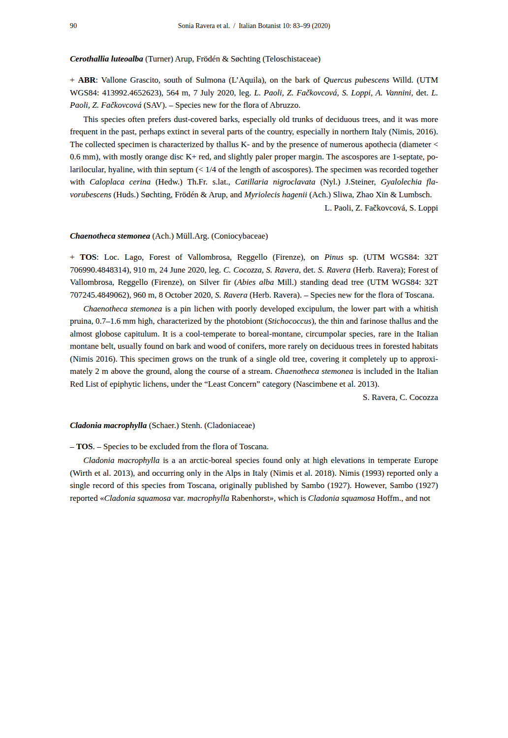90 Sonia Ravera et al. / Italian Botanist 10: 83–99 (2020) 90
Cerothallia luteoalba (Turner) Arup, Frödén & Søchting (Teloschistaceae)
+ ABR: Vallone Grascito, south of Sulmona (L’Aquila), on the bark of Quercus pubescens Willd. (UTM WGS84: 413992.4652623), 564 m, 7 July 2020, leg. L. Paoli, Z. Fačkovcová, S. Loppi, A. Vannini, det. L. Paoli, Z. Fačkovcová (SAV). – Species new for the flora of Abruzzo.
This species often prefers dust-covered barks, especially old trunks of deciduous trees, and it was more frequent in the past, perhaps extinct in several parts of the country, especially in northern Italy (Nimis, 2016). The collected specimen is characterized by thallus K- and by the presence of numerous apothecia (diameter < 0.6 mm), with mostly orange disc K+ red, and slightly paler proper margin. The ascospores are 1-septate, polarilocular, hyaline, with thin septum (< 1/4 of the length of ascospores). The specimen was recorded together with Caloplaca cerina (Hedw.) Th.Fr. s.lat., Catillaria nigroclavata (Nyl.) J.Steiner, Gyalolechia flavorubescens (Huds.) Søchting, Frödén & Arup, and Myriolecis hagenii (Ach.) Sliwa, Zhao Xin & Lumbsch.
L. Paoli, Z. Fačkovcová, S. Loppi
Chaenotheca stemonea (Ach.) Müll.Arg. (Coniocybaceae)
+ TOS: Loc. Lago, Forest of Vallombrosa, Reggello (Firenze), on Pinus sp. (UTM WGS84: 32T 706990.4848314), 910 m, 24 June 2020, leg. C. Cocozza, S. Ravera, det. S. Ravera (Herb. Ravera); Forest of Vallombrosa, Reggello (Firenze), on Silver fir (Abies alba Mill.) standing dead tree (UTM WGS84: 32T 707245.4849062), 960 m, 8 October 2020, S. Ravera (Herb. Ravera). – Species new for the flora of Toscana.
Chaenotheca stemonea is a pin lichen with poorly developed excipulum, the lower part with a whitish pruina, 0.7–1.6 mm high, characterized by the photobiont (Stichococcus), the thin and farinose thallus and the almost globose capitulum. It is a cool-temperate to boreal-montane, circumpolar species, rare in the Italian montane belt, usually found on bark and wood of conifers, more rarely on deciduous trees in forested habitats (Nimis 2016). This specimen grows on the trunk of a single old tree, covering it completely up to approximately 2 m above the ground, along the course of a stream. Chaenotheca stemonea is included in the Italian Red List of epiphytic lichens, under the “Least Concern” category (Nascimbene et al. 2013).
S. Ravera, C. Cocozza
Cladonia macrophylla (Schaer.) Stenh. (Cladoniaceae)
– TOS. – Species to be excluded from the flora of Toscana.
Cladonia macrophylla is a an arctic-boreal species found only at high elevations in temperate Europe (Wirth et al. 2013), and occurring only in the Alps in Italy (Nimis et al. 2018). Nimis (1993) reported only a single record of this species from Toscana, originally published by Sambo (1927). However, Sambo (1927) reported «Cladonia squamosa var. macrophylla Rabenhorst», which is Cladonia squamosa Hoffm., and not